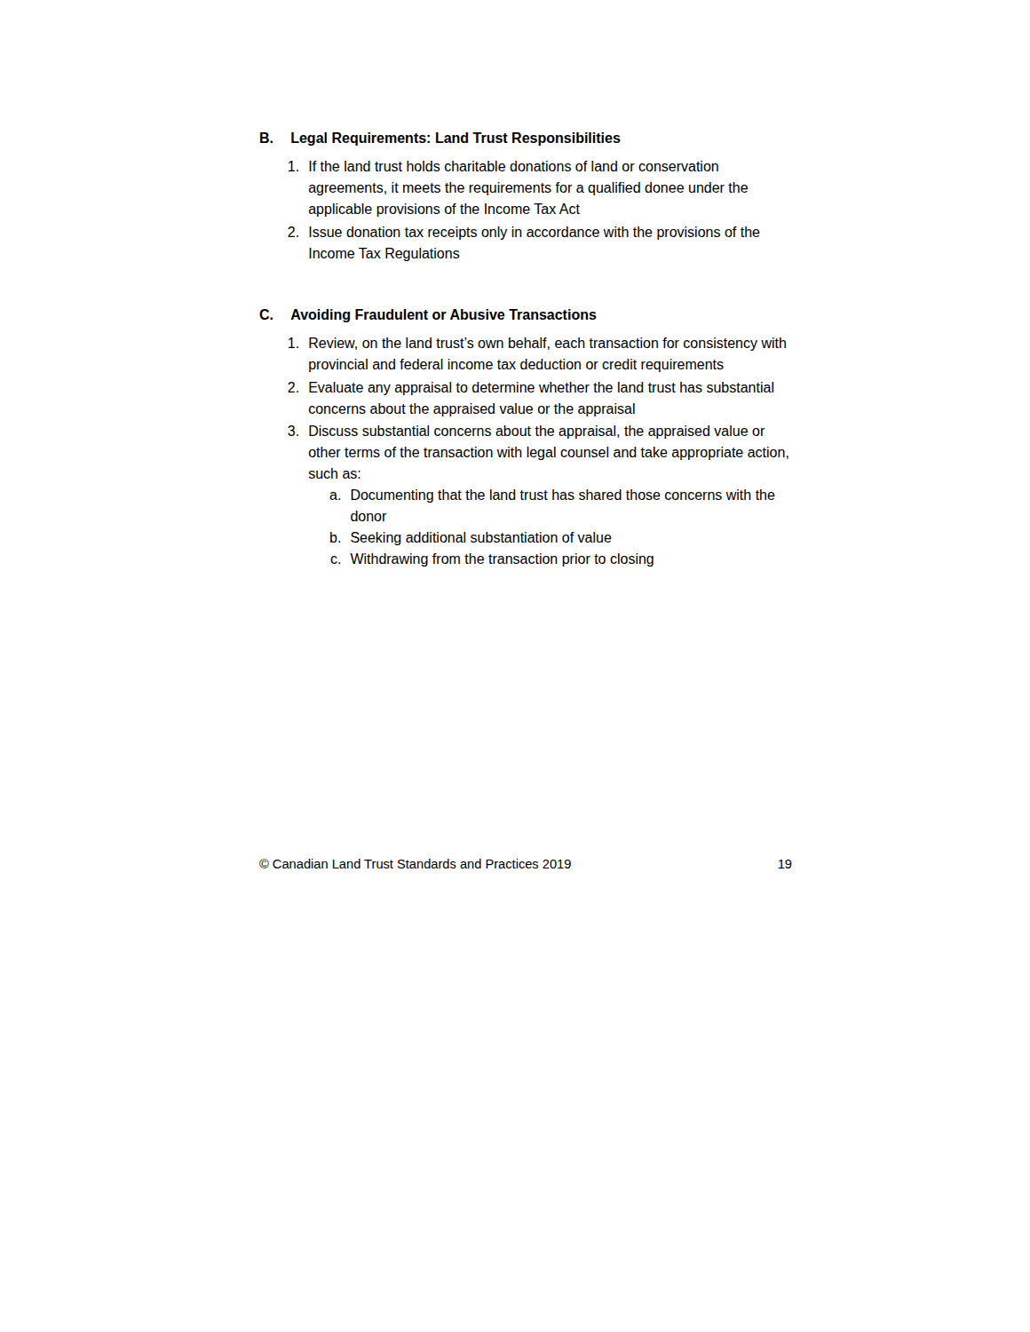B. Legal Requirements: Land Trust Responsibilities
If the land trust holds charitable donations of land or conservation agreements, it meets the requirements for a qualified donee under the applicable provisions of the Income Tax Act
Issue donation tax receipts only in accordance with the provisions of the Income Tax Regulations
C. Avoiding Fraudulent or Abusive Transactions
Review, on the land trust’s own behalf, each transaction for consistency with provincial and federal income tax deduction or credit requirements
Evaluate any appraisal to determine whether the land trust has substantial concerns about the appraised value or the appraisal
Discuss substantial concerns about the appraisal, the appraised value or other terms of the transaction with legal counsel and take appropriate action, such as:
Documenting that the land trust has shared those concerns with the donor
Seeking additional substantiation of value
Withdrawing from the transaction prior to closing
© Canadian Land Trust Standards and Practices 2019
19